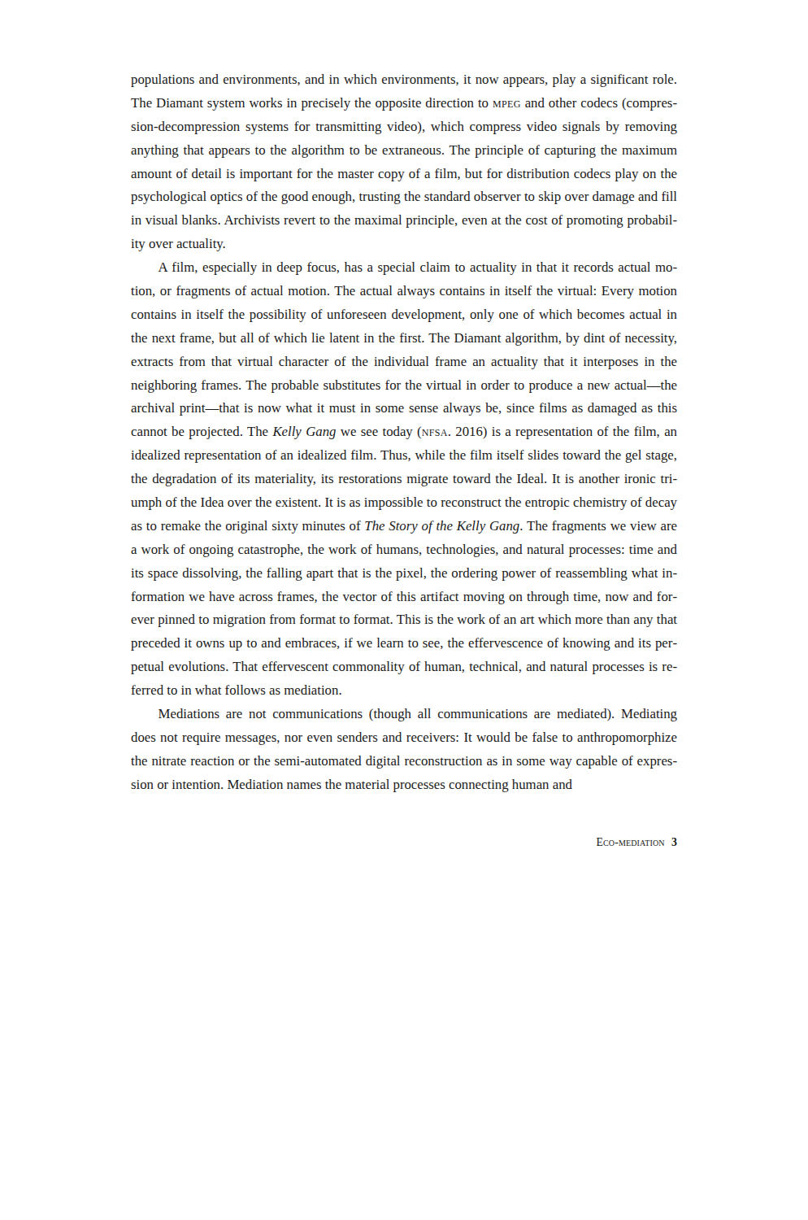populations and environments, and in which environments, it now appears, play a significant role. The Diamant system works in precisely the opposite direction to mpeg and other codecs (compression-decompression systems for transmitting video), which compress video signals by removing anything that appears to the algorithm to be extraneous. The principle of capturing the maximum amount of detail is important for the master copy of a film, but for distribution codecs play on the psychological optics of the good enough, trusting the standard observer to skip over damage and fill in visual blanks. Archivists revert to the maximal principle, even at the cost of promoting probability over actuality.
A film, especially in deep focus, has a special claim to actuality in that it records actual motion, or fragments of actual motion. The actual always contains in itself the virtual: Every motion contains in itself the possibility of unforeseen development, only one of which becomes actual in the next frame, but all of which lie latent in the first. The Diamant algorithm, by dint of necessity, extracts from that virtual character of the individual frame an actuality that it interposes in the neighboring frames. The probable substitutes for the virtual in order to produce a new actual—the archival print—that is now what it must in some sense always be, since films as damaged as this cannot be projected. The Kelly Gang we see today (nfsa. 2016) is a representation of the film, an idealized representation of an idealized film. Thus, while the film itself slides toward the gel stage, the degradation of its materiality, its restorations migrate toward the Ideal. It is another ironic triumph of the Idea over the existent. It is as impossible to reconstruct the entropic chemistry of decay as to remake the original sixty minutes of The Story of the Kelly Gang. The fragments we view are a work of ongoing catastrophe, the work of humans, technologies, and natural processes: time and its space dissolving, the falling apart that is the pixel, the ordering power of reassembling what information we have across frames, the vector of this artifact moving on through time, now and forever pinned to migration from format to format. This is the work of an art which more than any that preceded it owns up to and embraces, if we learn to see, the effervescence of knowing and its perpetual evolutions. That effervescent commonality of human, technical, and natural processes is referred to in what follows as mediation.
Mediations are not communications (though all communications are mediated). Mediating does not require messages, nor even senders and receivers: It would be false to anthropomorphize the nitrate reaction or the semi-automated digital reconstruction as in some way capable of expression or intention. Mediation names the material processes connecting human and
Eco-mediation 3